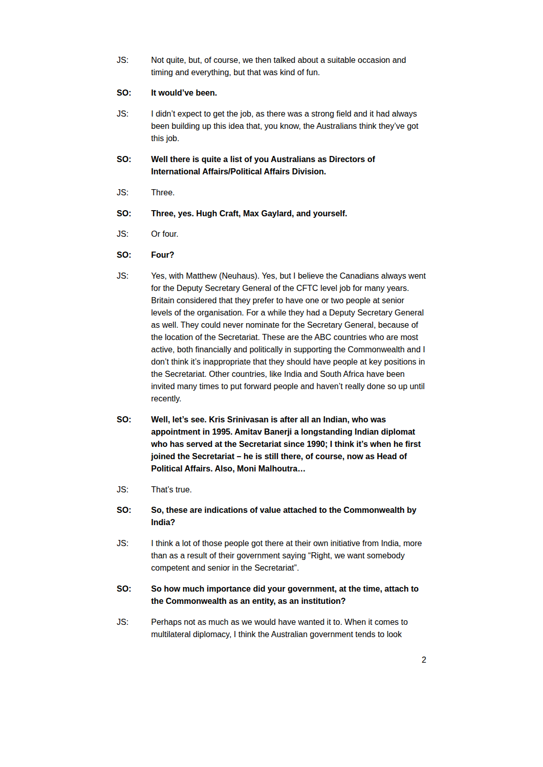| JS: | Not quite, but, of course, we then talked about a suitable occasion and timing and everything, but that was kind of fun. |
| SO: | It would’ve been. |
| JS: | I didn’t expect to get the job, as there was a strong field and it had always been building up this idea that, you know, the Australians think they’ve got this job. |
| SO: | Well there is quite a list of you Australians as Directors of International Affairs/Political Affairs Division. |
| JS: | Three. |
| SO: | Three, yes. Hugh Craft, Max Gaylard, and yourself. |
| JS: | Or four. |
| SO: | Four? |
| JS: | Yes, with Matthew (Neuhaus). Yes, but I believe the Canadians always went for the Deputy Secretary General of the CFTC level job for many years. Britain considered that they prefer to have one or two people at senior levels of the organisation. For a while they had a Deputy Secretary General as well. They could never nominate for the Secretary General, because of the location of the Secretariat. These are the ABC countries who are most active, both financially and politically in supporting the Commonwealth and I don’t think it’s inappropriate that they should have people at key positions in the Secretariat. Other countries, like India and South Africa have been invited many times to put forward people and haven’t really done so up until recently. |
| SO: | Well, let’s see. Kris Srinivasan is after all an Indian, who was appointment in 1995. Amitav Banerji a longstanding Indian diplomat who has served at the Secretariat since 1990; I think it’s when he first joined the Secretariat – he is still there, of course, now as Head of Political Affairs. Also, Moni Malhoutra… |
| JS: | That’s true. |
| SO: | So, these are indications of value attached to the Commonwealth by India? |
| JS: | I think a lot of those people got there at their own initiative from India, more than as a result of their government saying “Right, we want somebody competent and senior in the Secretariat”. |
| SO: | So how much importance did your government, at the time, attach to the Commonwealth as an entity, as an institution? |
| JS: | Perhaps not as much as we would have wanted it to. When it comes to multilateral diplomacy, I think the Australian government tends to look |
2